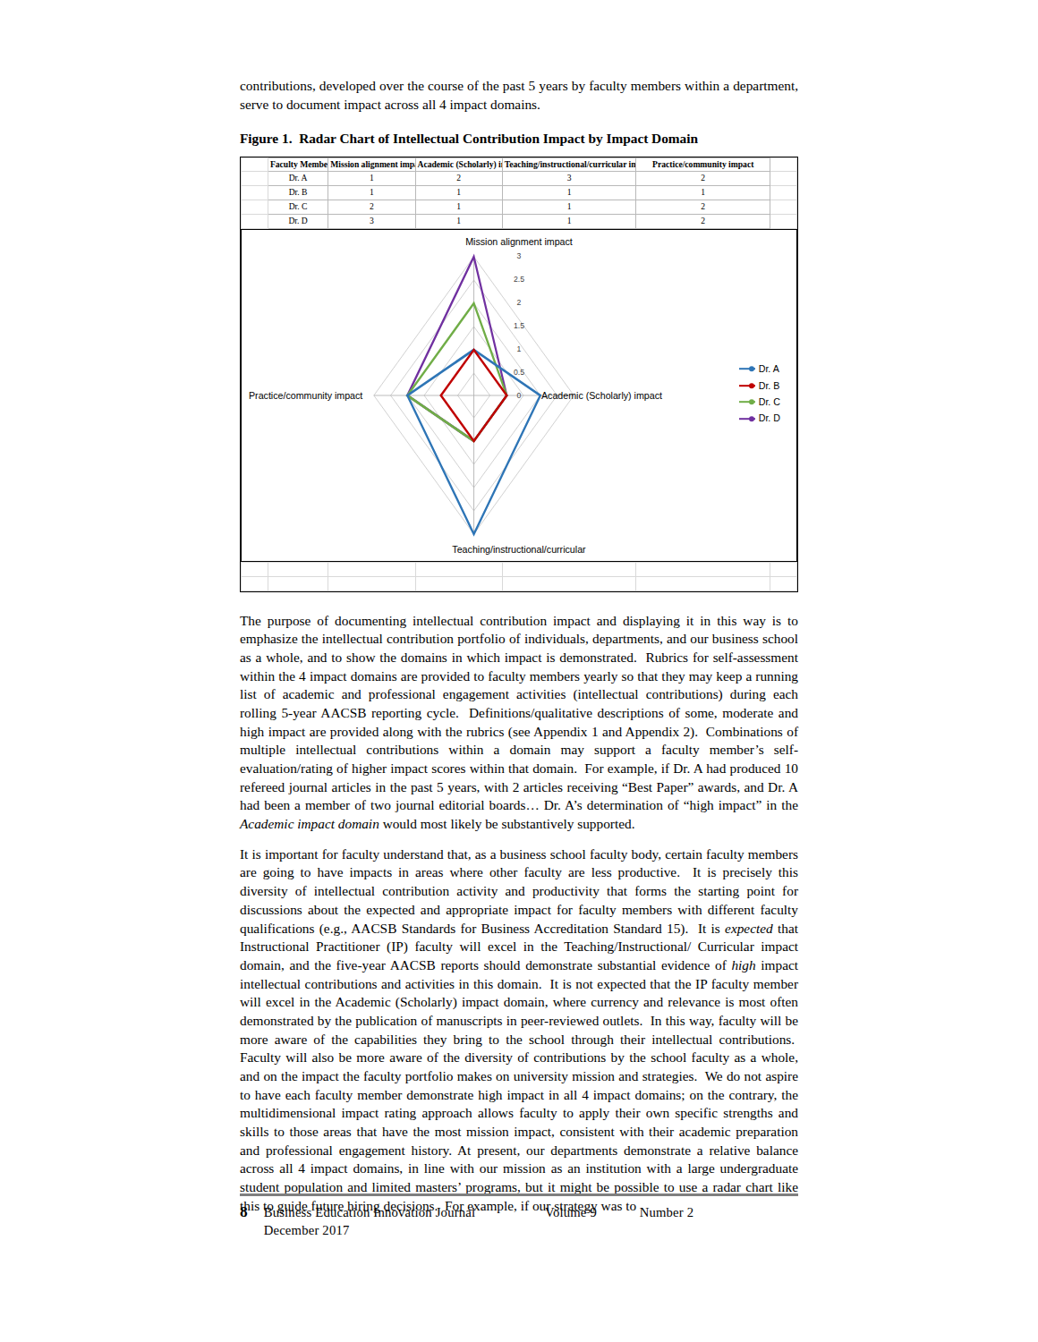contributions, developed over the course of the past 5 years by faculty members within a department, serve to document impact across all 4 impact domains.
Figure 1. Radar Chart of Intellectual Contribution Impact by Impact Domain
| | Faculty Member | Mission alignment impact | Academic (Scholarly) impact | Teaching/instructional/curricular impact | Practice/community impact | |
| --- | --- | --- | --- | --- | --- | --- |
| | Dr. A | 1 | 2 | 3 | 2 | |
| | Dr. B | 1 | 1 | 1 | 1 | |
| | Dr. C | 2 | 1 | 1 | 2 | |
| | Dr. D | 3 | 1 | 1 | 2 | |
Mission alignment impact
Teaching/instructional/curricular
Practice/community impact
Academic (Scholarly) impact
3
2.5
2
1.5
1
0.5
0
Dr. A
Dr. B
Dr. C
Dr. D
The purpose of documenting intellectual contribution impact and displaying it in this way is to emphasize the intellectual contribution portfolio of individuals, departments, and our business school as a whole, and to show the domains in which impact is demonstrated. Rubrics for self-assessment within the 4 impact domains are provided to faculty members yearly so that they may keep a running list of academic and professional engagement activities (intellectual contributions) during each rolling 5-year AACSB reporting cycle. Definitions/qualitative descriptions of some, moderate and high impact are provided along with the rubrics (see Appendix 1 and Appendix 2). Combinations of multiple intellectual contributions within a domain may support a faculty member’s self-evaluation/rating of higher impact scores within that domain. For example, if Dr. A had produced 10 refereed journal articles in the past 5 years, with 2 articles receiving “Best Paper” awards, and Dr. A had been a member of two journal editorial boards… Dr. A’s determination of “high impact” in the Academic impact domain would most likely be substantively supported.
It is important for faculty understand that, as a business school faculty body, certain faculty members are going to have impacts in areas where other faculty are less productive. It is precisely this diversity of intellectual contribution activity and productivity that forms the starting point for discussions about the expected and appropriate impact for faculty members with different faculty qualifications (e.g., AACSB Standards for Business Accreditation Standard 15). It is expected that Instructional Practitioner (IP) faculty will excel in the Teaching/Instructional/ Curricular impact domain, and the five-year AACSB reports should demonstrate substantial evidence of high impact intellectual contributions and activities in this domain. It is not expected that the IP faculty member will excel in the Academic (Scholarly) impact domain, where currency and relevance is most often demonstrated by the publication of manuscripts in peer-reviewed outlets. In this way, faculty will be more aware of the capabilities they bring to the school through their intellectual contributions. Faculty will also be more aware of the diversity of contributions by the school faculty as a whole, and on the impact the faculty portfolio makes on university mission and strategies. We do not aspire to have each faculty member demonstrate high impact in all 4 impact domains; on the contrary, the multidimensional impact rating approach allows faculty to apply their own specific strengths and skills to those areas that have the most mission impact, consistent with their academic preparation and professional engagement history. At present, our departments demonstrate a relative balance across all 4 impact domains, in line with our mission as an institution with a large undergraduate student population and limited masters’ programs, but it might be possible to use a radar chart like this to guide future hiring decisions. For example, if our strategy was to
8 Business Education Innovation Journal Volume 9 Number 2 December 2017